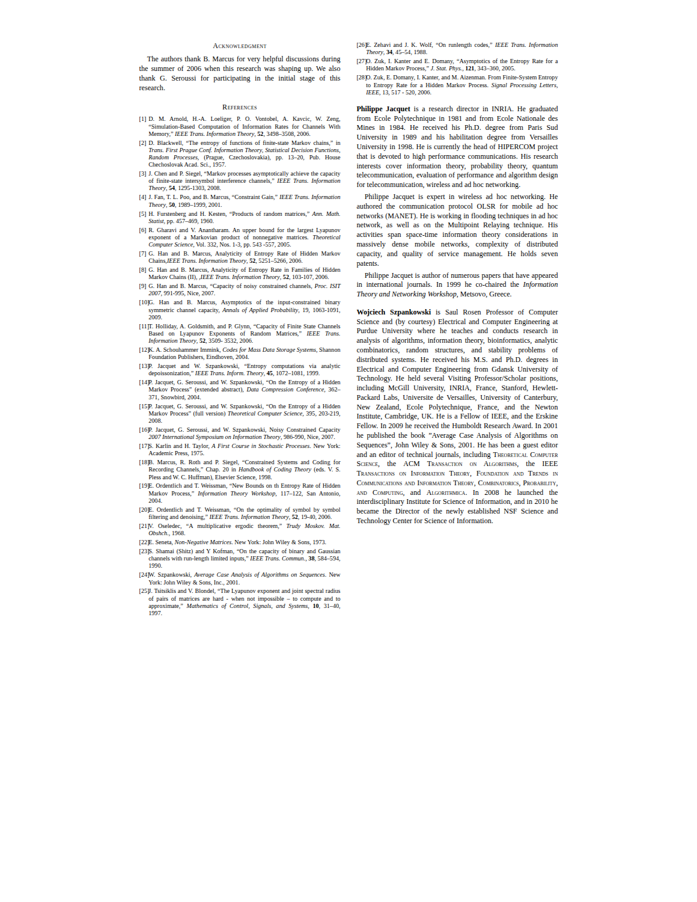Acknowledgment
The authors thank B. Marcus for very helpful discussions during the summer of 2006 when this research was shaping up. We also thank G. Seroussi for participating in the initial stage of this research.
References
[1] D. M. Arnold, H.-A. Loeliger, P. O. Vontobel, A. Kavcic, W. Zeng, “Simulation-Based Computation of Information Rates for Channels With Memory,” IEEE Trans. Information Theory, 52, 3498–3508, 2006.
[2] D. Blackwell, “The entropy of functions of finite-state Markov chains,” in Trans. First Prague Conf. Information Theory, Statistical Decision Functions, Random Processes, (Prague, Czechoslovakia), pp. 13–20, Pub. House Chechoslovak Acad. Sci., 1957.
[3] J. Chen and P. Siegel, “Markov processes asymptotically achieve the capacity of finite-state intersymbol interference channels,” IEEE Trans. Information Theory, 54, 1295-1303, 2008.
[4] J. Fan, T. L. Poo, and B. Marcus, “Constraint Gain,” IEEE Trans. Information Theory, 50, 1989–1999, 2001.
[5] H. Furstenberg and H. Kesten, “Products of random matrices,” Ann. Math. Statist, pp. 457–469, 1960.
[6] R. Gharavi and V. Anantharam. An upper bound for the largest Lyapunov exponent of a Markovian product of nonnegative matrices. Theoretical Computer Science, Vol. 332, Nos. 1-3, pp. 543 -557, 2005.
[7] G. Han and B. Marcus, Analyticity of Entropy Rate of Hidden Markov Chains,IEEE Trans. Information Theory, 52, 5251–5266, 2006.
[8] G. Han and B. Marcus, Analyticity of Entropy Rate in Families of Hidden Markov Chains (II), ,IEEE Trans. Information Theory, 52, 103-107, 2006.
[9] G. Han and B. Marcus, “Capacity of noisy constrained channels, Proc. ISIT 2007, 991-995, Nice, 2007.
[10] G. Han and B. Marcus, Asymptotics of the input-constrained binary symmetric channel capacity, Annals of Applied Probability, 19, 1063-1091, 2009.
[11] T. Holliday, A. Goldsmith, and P. Glynn, “Capacity of Finite State Channels Based on Lyapunov Exponents of Random Matrices,” IEEE Trans. Information Theory, 52, 3509- 3532, 2006.
[12] K. A. Schouhammer Immink, Codes for Mass Data Storage Systems, Shannon Foundation Publishers, Eindhoven, 2004.
[13] P. Jacquet and W. Szpankowski, “Entropy computations via analytic depoissonization,” IEEE Trans. Inform. Theory, 45, 1072–1081, 1999.
[14] P. Jacquet, G. Seroussi, and W. Szpankowski, “On the Entropy of a Hidden Markov Process” (extended abstract), Data Compression Conference, 362–371, Snowbird, 2004.
[15] P. Jacquet, G. Seroussi, and W. Szpankowski, “On the Entropy of a Hidden Markov Process” (full version) Theoretical Computer Science, 395, 203-219, 2008.
[16] P. Jacquet, G. Seroussi, and W. Szpankowski, Noisy Constrained Capacity 2007 International Symposium on Information Theory, 986-990, Nice, 2007.
[17] S. Karlin and H. Taylor, A First Course in Stochastic Processes. New York: Academic Press, 1975.
[18] B. Marcus, R. Roth and P. Siegel, “Constrained Systems and Coding for Recording Channels,” Chap. 20 in Handbook of Coding Theory (eds. V. S. Pless and W. C. Huffman), Elsevier Science, 1998.
[19] E. Ordentlich and T. Weissman, “New Bounds on th Entropy Rate of Hidden Markov Process,” Information Theory Workshop, 117–122, San Antonio, 2004.
[20] E. Ordentlich and T. Weissman, “On the optimality of symbol by symbol filtering and denoising,” IEEE Trans. Information Theory, 52, 19-40, 2006.
[21] V. Oseledec, “A multiplicative ergodic theorem,” Trudy Moskov. Mat. Obshch., 1968.
[22] E. Seneta, Non-Negative Matrices. New York: John Wiley & Sons, 1973.
[23] S. Shamai (Shitz) and Y Kofman, “On the capacity of binary and Gaussian channels with run-length limited inputs,” IEEE Trans. Commun., 38, 584–594, 1990.
[24] W. Szpankowski, Average Case Analysis of Algorithms on Sequences. New York: John Wiley & Sons, Inc., 2001.
[25] J. Tsitsiklis and V. Blondel, “The Lyapunov exponent and joint spectral radius of pairs of matrices are hard - when not impossible – to compute and to approximate,” Mathematics of Control, Signals, and Systems, 10, 31–40, 1997.
[26] E. Zehavi and J. K. Wolf, “On runlength codes,” IEEE Trans. Information Theory, 34, 45–54, 1988.
[27] O. Zuk, I. Kanter and E. Domany, “Asymptotics of the Entropy Rate for a Hidden Markov Process,” J. Stat. Phys., 121, 343–360, 2005.
[28] O. Zuk, E. Domany, I. Kanter, and M. Aizenman. From Finite-System Entropy to Entropy Rate for a Hidden Markov Process. Signal Processing Letters, IEEE, 13, 517 - 520, 2006.
Philippe Jacquet is a research director in INRIA. He graduated from Ecole Polytechnique in 1981 and from Ecole Nationale des Mines in 1984. He received his Ph.D. degree from Paris Sud University in 1989 and his habilitation degree from Versailles University in 1998. He is currently the head of HIPERCOM project that is devoted to high performance communications. His research interests cover information theory, probability theory, quantum telecommunication, evaluation of performance and algorithm design for telecommunication, wireless and ad hoc networking.
Philippe Jacquet is expert in wireless ad hoc networking. He authored the communication protocol OLSR for mobile ad hoc networks (MANET). He is working in flooding techniques in ad hoc network, as well as on the Multipoint Relaying technique. His activities span space-time information theory considerations in massively dense mobile networks, complexity of distributed capacity, and quality of service management. He holds seven patents.
Philippe Jacquet is author of numerous papers that have appeared in international journals. In 1999 he co-chaired the Information Theory and Networking Workshop, Metsovo, Greece.
Wojciech Szpankowski is Saul Rosen Professor of Computer Science and (by courtesy) Electrical and Computer Engineering at Purdue University where he teaches and conducts research in analysis of algorithms, information theory, bioinformatics, analytic combinatorics, random structures, and stability problems of distributed systems. He received his M.S. and Ph.D. degrees in Electrical and Computer Engineering from Gdansk University of Technology. He held several Visiting Professor/Scholar positions, including McGill University, INRIA, France, Stanford, Hewlett-Packard Labs, Universite de Versailles, University of Canterbury, New Zealand, Ecole Polytechnique, France, and the Newton Institute, Cambridge, UK. He is a Fellow of IEEE, and the Erskine Fellow. In 2009 he received the Humboldt Research Award. In 2001 he published the book ”Average Case Analysis of Algorithms on Sequences”, John Wiley & Sons, 2001. He has been a guest editor and an editor of technical journals, including Theoretical Computer Science, the ACM Transaction on Algorithms, the IEEE Transactions on Information Theory, Foundation and Trends in Communications and Information Theory, Combinatorics, Probability, and Computing, and Algorithmica. In 2008 he launched the interdisciplinary Institute for Science of Information, and in 2010 he became the Director of the newly established NSF Science and Technology Center for Science of Information.